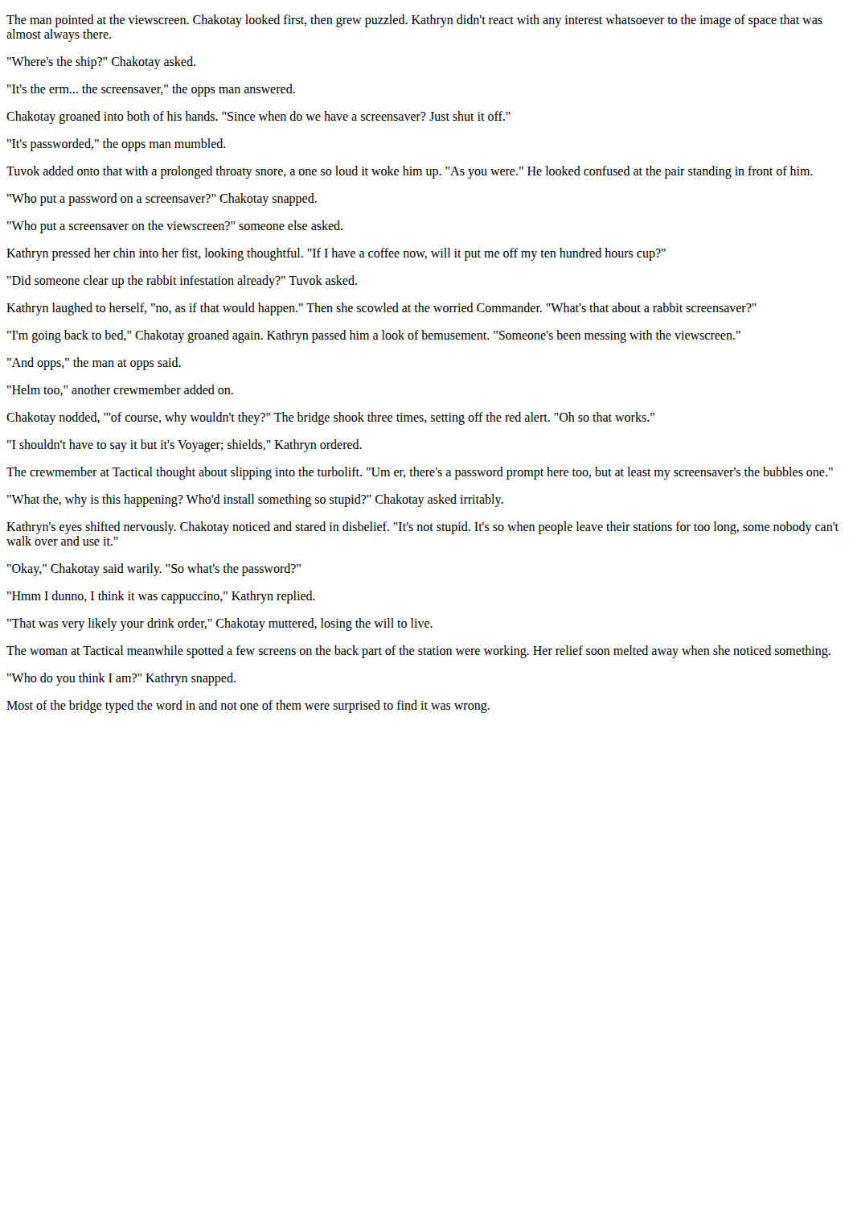The man pointed at the viewscreen. Chakotay looked first, then grew puzzled. Kathryn didn't react with any interest whatsoever to the image of space that was almost always there.
"Where's the ship?" Chakotay asked.
"It's the erm... the screensaver," the opps man answered.
Chakotay groaned into both of his hands. "Since when do we have a screensaver? Just shut it off."
"It's passworded," the opps man mumbled.
Tuvok added onto that with a prolonged throaty snore, a one so loud it woke him up. "As you were." He looked confused at the pair standing in front of him.
"Who put a password on a screensaver?" Chakotay snapped.
"Who put a screensaver on the viewscreen?" someone else asked.
Kathryn pressed her chin into her fist, looking thoughtful. "If I have a coffee now, will it put me off my ten hundred hours cup?"
"Did someone clear up the rabbit infestation already?" Tuvok asked.
Kathryn laughed to herself, "no, as if that would happen." Then she scowled at the worried Commander. "What's that about a rabbit screensaver?"
"I'm going back to bed," Chakotay groaned again. Kathryn passed him a look of bemusement. "Someone's been messing with the viewscreen."
"And opps," the man at opps said.
"Helm too," another crewmember added on.
Chakotay nodded, "'of course, why wouldn't they?" The bridge shook three times, setting off the red alert. "Oh so that works."
"I shouldn't have to say it but it's Voyager; shields," Kathryn ordered.
The crewmember at Tactical thought about slipping into the turbolift. "Um er, there's a password prompt here too, but at least my screensaver's the bubbles one."
"What the, why is this happening? Who'd install something so stupid?" Chakotay asked irritably.
Kathryn's eyes shifted nervously. Chakotay noticed and stared in disbelief. "It's not stupid. It's so when people leave their stations for too long, some nobody can't walk over and use it."
"Okay," Chakotay said warily. "So what's the password?"
"Hmm I dunno, I think it was cappuccino," Kathryn replied.
"That was very likely your drink order," Chakotay muttered, losing the will to live.
The woman at Tactical meanwhile spotted a few screens on the back part of the station were working. Her relief soon melted away when she noticed something.
"Who do you think I am?" Kathryn snapped.
Most of the bridge typed the word in and not one of them were surprised to find it was wrong.